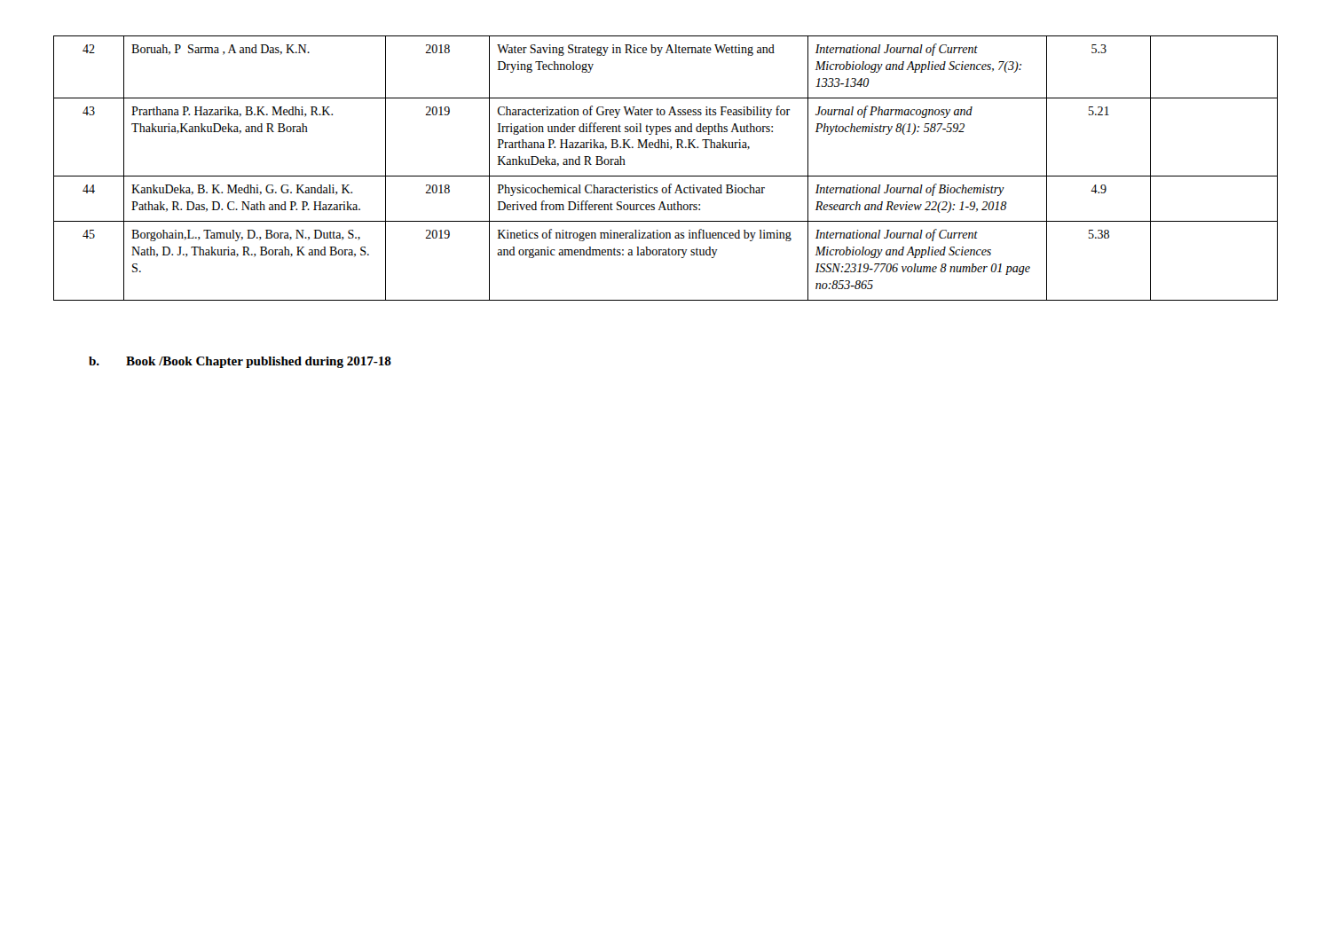| 42 | Boruah, P Sarma , A and Das, K.N. | 2018 | Water Saving Strategy in Rice by Alternate Wetting and Drying Technology | International Journal of Current Microbiology and Applied Sciences, 7(3): 1333-1340 | 5.3 | |
| 43 | Prarthana P. Hazarika, B.K. Medhi, R.K. Thakuria,KankuDeka, and R Borah | 2019 | Characterization of Grey Water to Assess its Feasibility for Irrigation under different soil types and depths Authors: Prarthana P. Hazarika, B.K. Medhi, R.K. Thakuria, KankuDeka, and R Borah | Journal of Pharmacognosy and Phytochemistry 8(1): 587-592 | 5.21 | |
| 44 | KankuDeka, B. K. Medhi, G. G. Kandali, K. Pathak, R. Das, D. C. Nath and P. P. Hazarika. | 2018 | Physicochemical Characteristics of Activated Biochar Derived from Different Sources Authors: | International Journal of Biochemistry Research and Review 22(2): 1-9, 2018 | 4.9 | |
| 45 | Borgohain,L., Tamuly, D., Bora, N., Dutta, S., Nath, D. J., Thakuria, R., Borah, K and Bora, S. S. | 2019 | Kinetics of nitrogen mineralization as influenced by liming and organic amendments: a laboratory study | International Journal of Current Microbiology and Applied Sciences ISSN:2319-7706 volume 8 number 01 page no:853-865 | 5.38 | |
b. Book /Book Chapter published during 2017-18